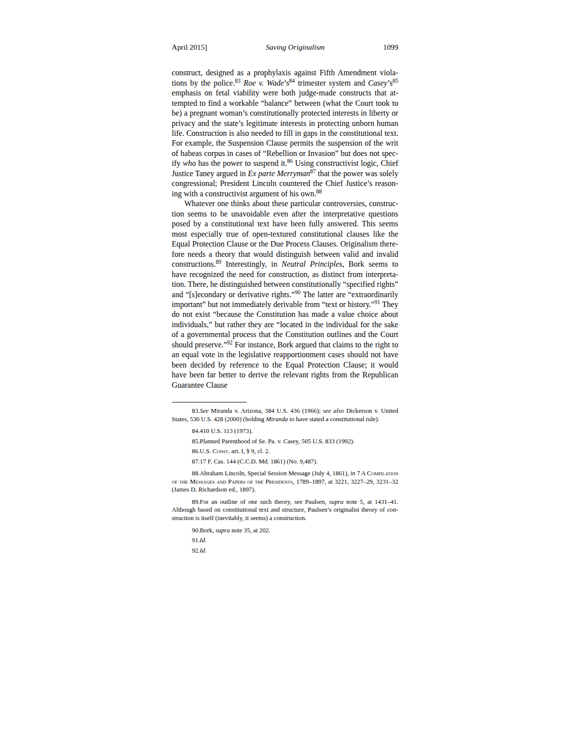April 2015] Saving Originalism 1099
construct, designed as a prophylaxis against Fifth Amendment violations by the police.83 Roe v. Wade’s84 trimester system and Casey’s85 emphasis on fetal viability were both judge-made constructs that attempted to find a workable “balance” between (what the Court took to be) a pregnant woman’s constitutionally protected interests in liberty or privacy and the state’s legitimate interests in protecting unborn human life. Construction is also needed to fill in gaps in the constitutional text. For example, the Suspension Clause permits the suspension of the writ of habeas corpus in cases of “Rebellion or Invasion” but does not specify who has the power to suspend it.86 Using constructivist logic, Chief Justice Taney argued in Ex parte Merryman87 that the power was solely congressional; President Lincoln countered the Chief Justice’s reasoning with a constructivist argument of his own.88
Whatever one thinks about these particular controversies, construction seems to be unavoidable even after the interpretative questions posed by a constitutional text have been fully answered. This seems most especially true of open-textured constitutional clauses like the Equal Protection Clause or the Due Process Clauses. Originalism therefore needs a theory that would distinguish between valid and invalid constructions.89 Interestingly, in Neutral Principles, Bork seems to have recognized the need for construction, as distinct from interpretation. There, he distinguished between constitutionally “specified rights” and “[s]econdary or derivative rights.”90 The latter are “extraordinarily important” but not immediately derivable from “text or history.”91 They do not exist “because the Constitution has made a value choice about individuals,” but rather they are “located in the individual for the sake of a governmental process that the Constitution outlines and the Court should preserve.”92 For instance, Bork argued that claims to the right to an equal vote in the legislative reapportionment cases should not have been decided by reference to the Equal Protection Clause; it would have been far better to derive the relevant rights from the Republican Guarantee Clause
83. See Miranda v. Arizona, 384 U.S. 436 (1966); see also Dickerson v. United States, 530 U.S. 428 (2000) (holding Miranda to have stated a constitutional rule).
84. 410 U.S. 113 (1973).
85. Planned Parenthood of Se. Pa. v. Casey, 505 U.S. 833 (1992).
86. U.S. Const. art. I, § 9, cl. 2.
87. 17 F. Cas. 144 (C.C.D. Md. 1861) (No. 9,487).
88. Abraham Lincoln, Special Session Message (July 4, 1861), in 7 A Compilation of the Messages and Papers of the Presidents, 1789–1897, at 3221, 3227–29, 3231–32 (James D. Richardson ed., 1897).
89. For an outline of one such theory, see Paulsen, supra note 5, at 1431–41. Although based on constitutional text and structure, Paulsen’s originalist theory of construction is itself (inevitably, it seems) a construction.
90. Bork, supra note 35, at 202.
91. Id.
92. Id.